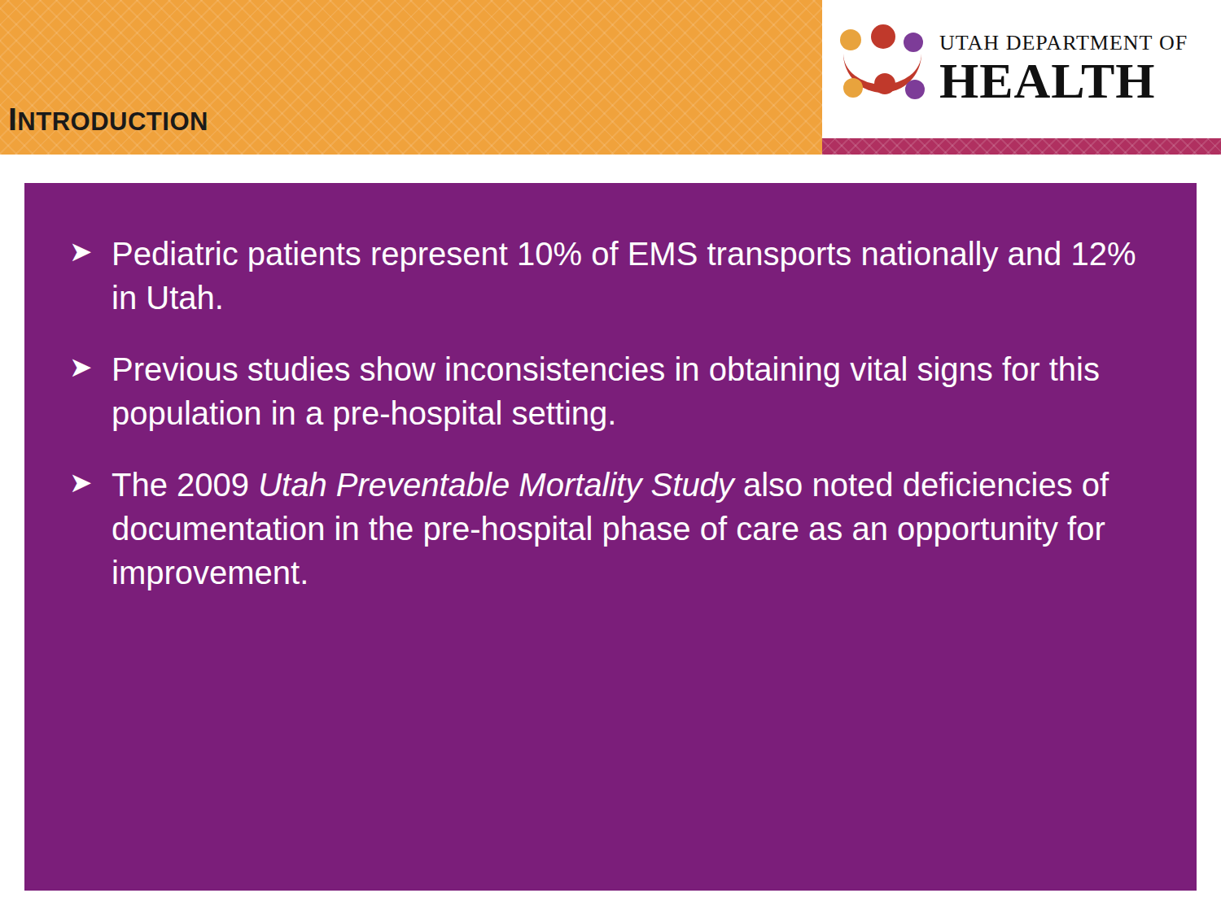Introduction
UTAH DEPARTMENT OF HEALTH
Pediatric patients represent 10% of EMS transports nationally and 12% in Utah.
Previous studies show inconsistencies in obtaining vital signs for this population in a pre-hospital setting.
The 2009 Utah Preventable Mortality Study also noted deficiencies of documentation in the pre-hospital phase of care as an opportunity for improvement.